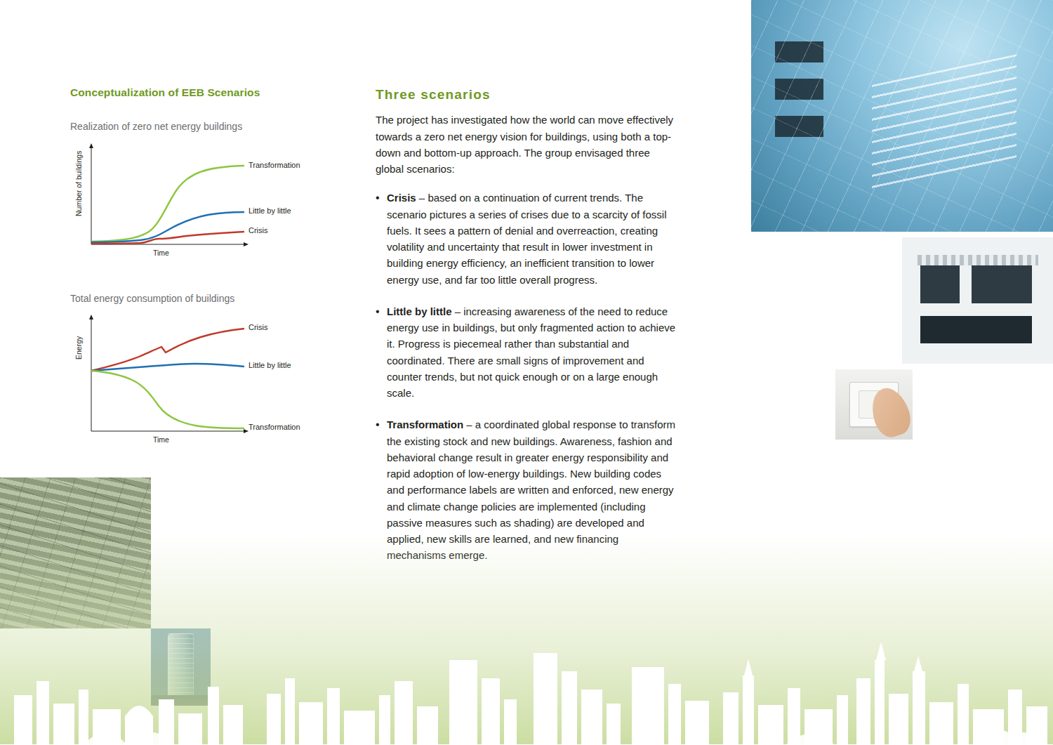Conceptualization of EEB Scenarios
Realization of zero net energy buildings
Number of buildings Time Transformation Little by little Crisis
Total energy consumption of buildings
Energy Time Crisis Little by little Transformation
Three scenarios
The project has investigated how the world can move effectively towards a zero net energy vision for buildings, using both a top-down and bottom-up approach. The group envisaged three global scenarios:
Crisis – based on a continuation of current trends. The scenario pictures a series of crises due to a scarcity of fossil fuels. It sees a pattern of denial and overreaction, creating volatility and uncertainty that result in lower investment in building energy efficiency, an inefficient transition to lower energy use, and far too little overall progress.
Little by little – increasing awareness of the need to reduce energy use in buildings, but only fragmented action to achieve it. Progress is piecemeal rather than substantial and coordinated. There are small signs of improvement and counter trends, but not quick enough or on a large enough scale.
Transformation – a coordinated global response to transform the existing stock and new buildings. Awareness, fashion and behavioral change result in greater energy responsibility and rapid adoption of low-energy buildings. New building codes and performance labels are written and enforced, new energy and climate change policies are implemented (including passive measures such as shading) are developed and applied, new skills are learned, and new financing mechanisms emerge.